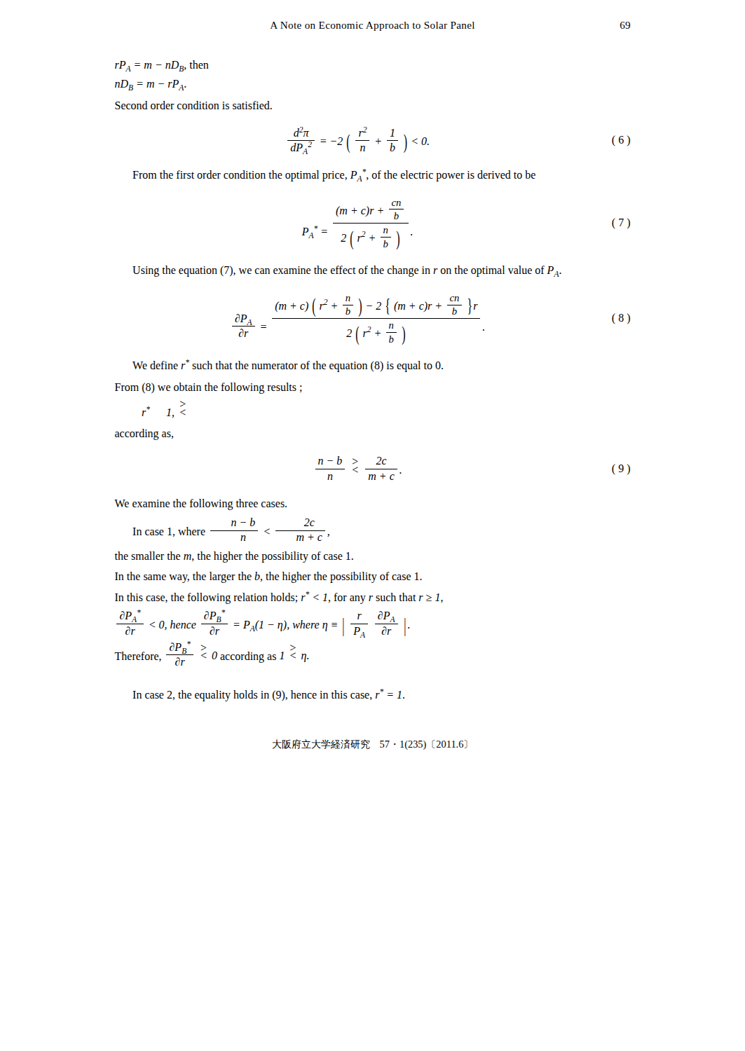A Note on Economic Approach to Solar Panel
69
rPA = m − nDB, then
nDB = m − rPA.
Second order condition is satisfied.
d2π dPA2 = −2 ( r2 n + 1 b ) < 0.
( 6 )
From the first order condition the optimal price, PA*, of the electric power is derived to be
PA* = (m + c)r + cn b 2 ( r2 + n b ) .
( 7 )
Using the equation (7), we can examine the effect of the change in r on the optimal value of PA.
∂PA ∂r = (m + c) ( r2 + n b ) − 2 { (m + c)r + cn b }r 2 ( r2 + n b ) .
( 8 )
We define r* such that the numerator of the equation (8) is equal to 0.
From (8) we obtain the following results ;
r* >< 1,
according as,
n − b n >< 2c m + c .
( 9 )
We examine the following three cases.
In case 1, where n − b n < 2c m + c ,
the smaller the m, the higher the possibility of case 1.
In the same way, the larger the b, the higher the possibility of case 1.
In this case, the following relation holds; r* < 1, for any r such that r ≥ 1,
∂PA* ∂r < 0, hence ∂PB* ∂r = PA(1 − η), where η ≡ | r PA ∂PA ∂r |.
Therefore, ∂PB* ∂r >< 0 according as 1 >< η.
In case 2, the equality holds in (9), hence in this case, r* = 1.
大阪府立大学経済研究　57・1(235)〔2011.6〕